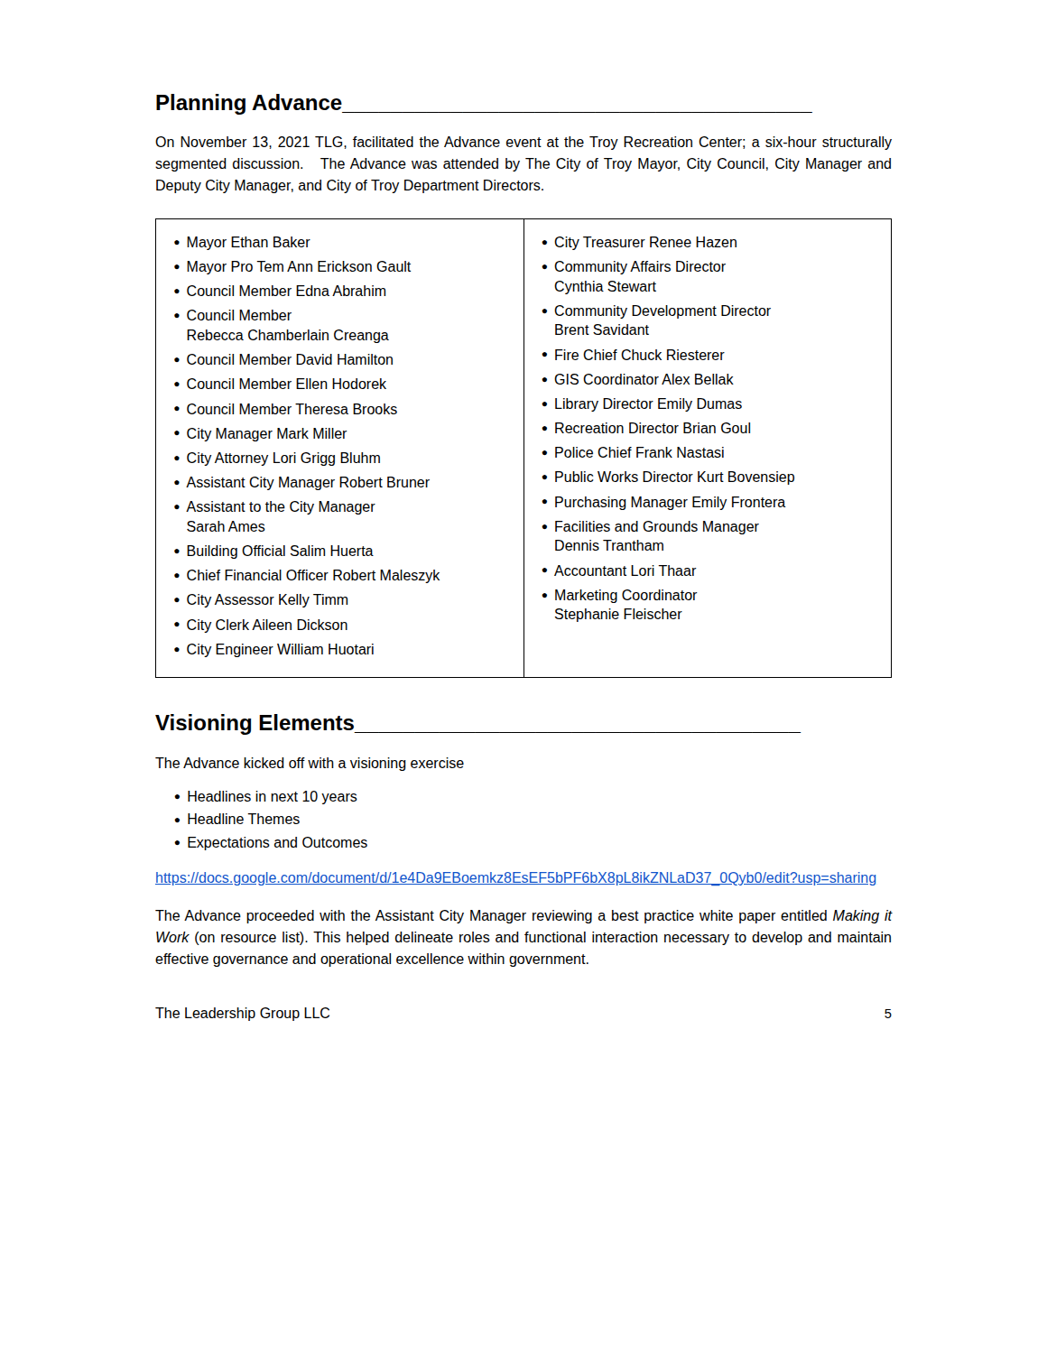Planning Advance_______________________________________
On November 13, 2021 TLG, facilitated the Advance event at the Troy Recreation Center; a six-hour structurally segmented discussion. The Advance was attended by The City of Troy Mayor, City Council, City Manager and Deputy City Manager, and City of Troy Department Directors.
Mayor Ethan Baker
Mayor Pro Tem Ann Erickson Gault
Council Member Edna Abrahim
Council Member
Rebecca Chamberlain Creanga
Council Member David Hamilton
Council Member Ellen Hodorek
Council Member Theresa Brooks
City Manager Mark Miller
City Attorney Lori Grigg Bluhm
Assistant City Manager Robert Bruner
Assistant to the City Manager
Sarah Ames
Building Official Salim Huerta
Chief Financial Officer Robert Maleszyk
City Assessor Kelly Timm
City Clerk Aileen Dickson
City Engineer William Huotari
City Treasurer Renee Hazen
Community Affairs Director
Cynthia Stewart
Community Development Director
Brent Savidant
Fire Chief Chuck Riesterer
GIS Coordinator Alex Bellak
Library Director Emily Dumas
Recreation Director Brian Goul
Police Chief Frank Nastasi
Public Works Director Kurt Bovensiep
Purchasing Manager Emily Frontera
Facilities and Grounds Manager
Dennis Trantham
Accountant Lori Thaar
Marketing Coordinator
Stephanie Fleischer
Visioning Elements_____________________________________
The Advance kicked off with a visioning exercise
Headlines in next 10 years
Headline Themes
Expectations and Outcomes
https://docs.google.com/document/d/1e4Da9EBoemkz8EsEF5bPF6bX8pL8ikZNLaD37_0Qyb0/edit?usp=sharing
The Advance proceeded with the Assistant City Manager reviewing a best practice white paper entitled Making it Work (on resource list). This helped delineate roles and functional interaction necessary to develop and maintain effective governance and operational excellence within government.
The Leadership Group LLC 5